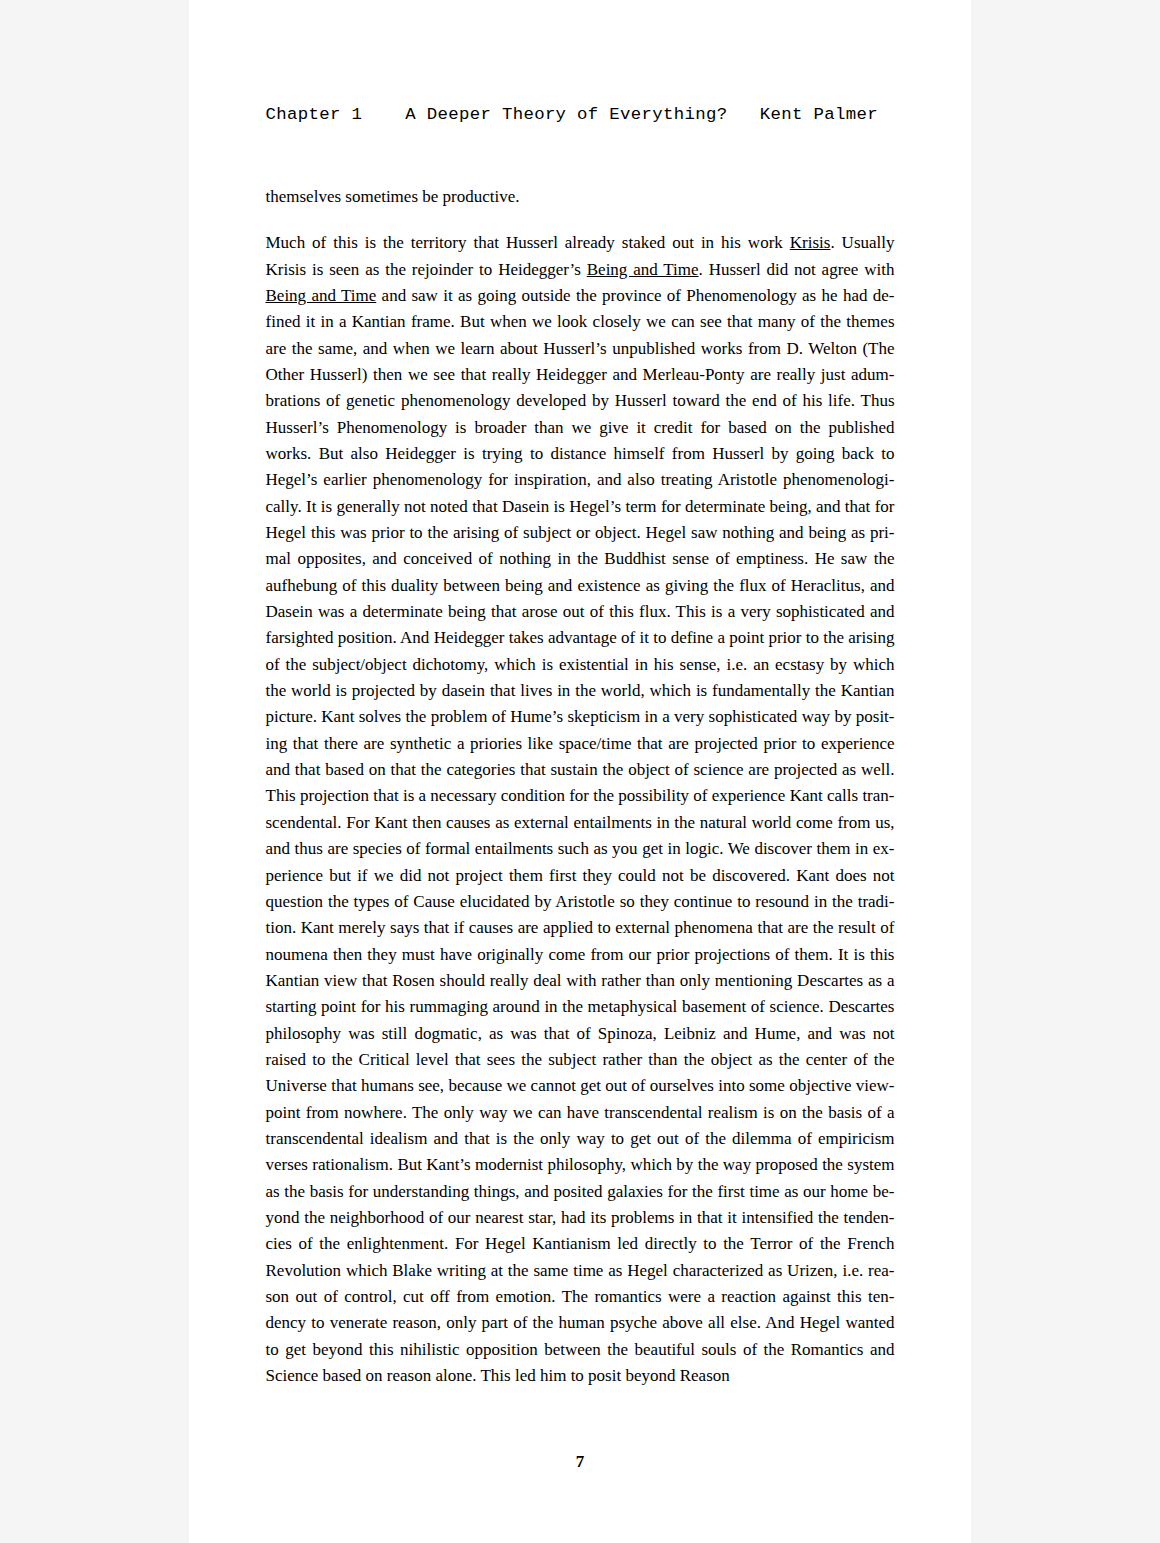Chapter 1 A Deeper Theory of Everything? Kent Palmer
themselves sometimes be productive.
Much of this is the territory that Husserl already staked out in his work Krisis. Usually Krisis is seen as the rejoinder to Heidegger’s Being and Time. Husserl did not agree with Being and Time and saw it as going outside the province of Phenomenology as he had defined it in a Kantian frame. But when we look closely we can see that many of the themes are the same, and when we learn about Husserl’s unpublished works from D. Welton (The Other Husserl) then we see that really Heidegger and Merleau-Ponty are really just adumbrations of genetic phenomenology developed by Husserl toward the end of his life. Thus Husserl’s Phenomenology is broader than we give it credit for based on the published works. But also Heidegger is trying to distance himself from Husserl by going back to Hegel’s earlier phenomenology for inspiration, and also treating Aristotle phenomenologically. It is generally not noted that Dasein is Hegel’s term for determinate being, and that for Hegel this was prior to the arising of subject or object. Hegel saw nothing and being as primal opposites, and conceived of nothing in the Buddhist sense of emptiness. He saw the aufhebung of this duality between being and existence as giving the flux of Heraclitus, and Dasein was a determinate being that arose out of this flux. This is a very sophisticated and farsighted position. And Heidegger takes advantage of it to define a point prior to the arising of the subject/object dichotomy, which is existential in his sense, i.e. an ecstasy by which the world is projected by dasein that lives in the world, which is fundamentally the Kantian picture. Kant solves the problem of Hume’s skepticism in a very sophisticated way by positing that there are synthetic a priories like space/time that are projected prior to experience and that based on that the categories that sustain the object of science are projected as well. This projection that is a necessary condition for the possibility of experience Kant calls transcendental. For Kant then causes as external entailments in the natural world come from us, and thus are species of formal entailments such as you get in logic. We discover them in experience but if we did not project them first they could not be discovered. Kant does not question the types of Cause elucidated by Aristotle so they continue to resound in the tradition. Kant merely says that if causes are applied to external phenomena that are the result of noumena then they must have originally come from our prior projections of them. It is this Kantian view that Rosen should really deal with rather than only mentioning Descartes as a starting point for his rummaging around in the metaphysical basement of science. Descartes philosophy was still dogmatic, as was that of Spinoza, Leibniz and Hume, and was not raised to the Critical level that sees the subject rather than the object as the center of the Universe that humans see, because we cannot get out of ourselves into some objective viewpoint from nowhere. The only way we can have transcendental realism is on the basis of a transcendental idealism and that is the only way to get out of the dilemma of empiricism verses rationalism. But Kant’s modernist philosophy, which by the way proposed the system as the basis for understanding things, and posited galaxies for the first time as our home beyond the neighborhood of our nearest star, had its problems in that it intensified the tendencies of the enlightenment. For Hegel Kantianism led directly to the Terror of the French Revolution which Blake writing at the same time as Hegel characterized as Urizen, i.e. reason out of control, cut off from emotion. The romantics were a reaction against this tendency to venerate reason, only part of the human psyche above all else. And Hegel wanted to get beyond this nihilistic opposition between the beautiful souls of the Romantics and Science based on reason alone. This led him to posit beyond Reason
7